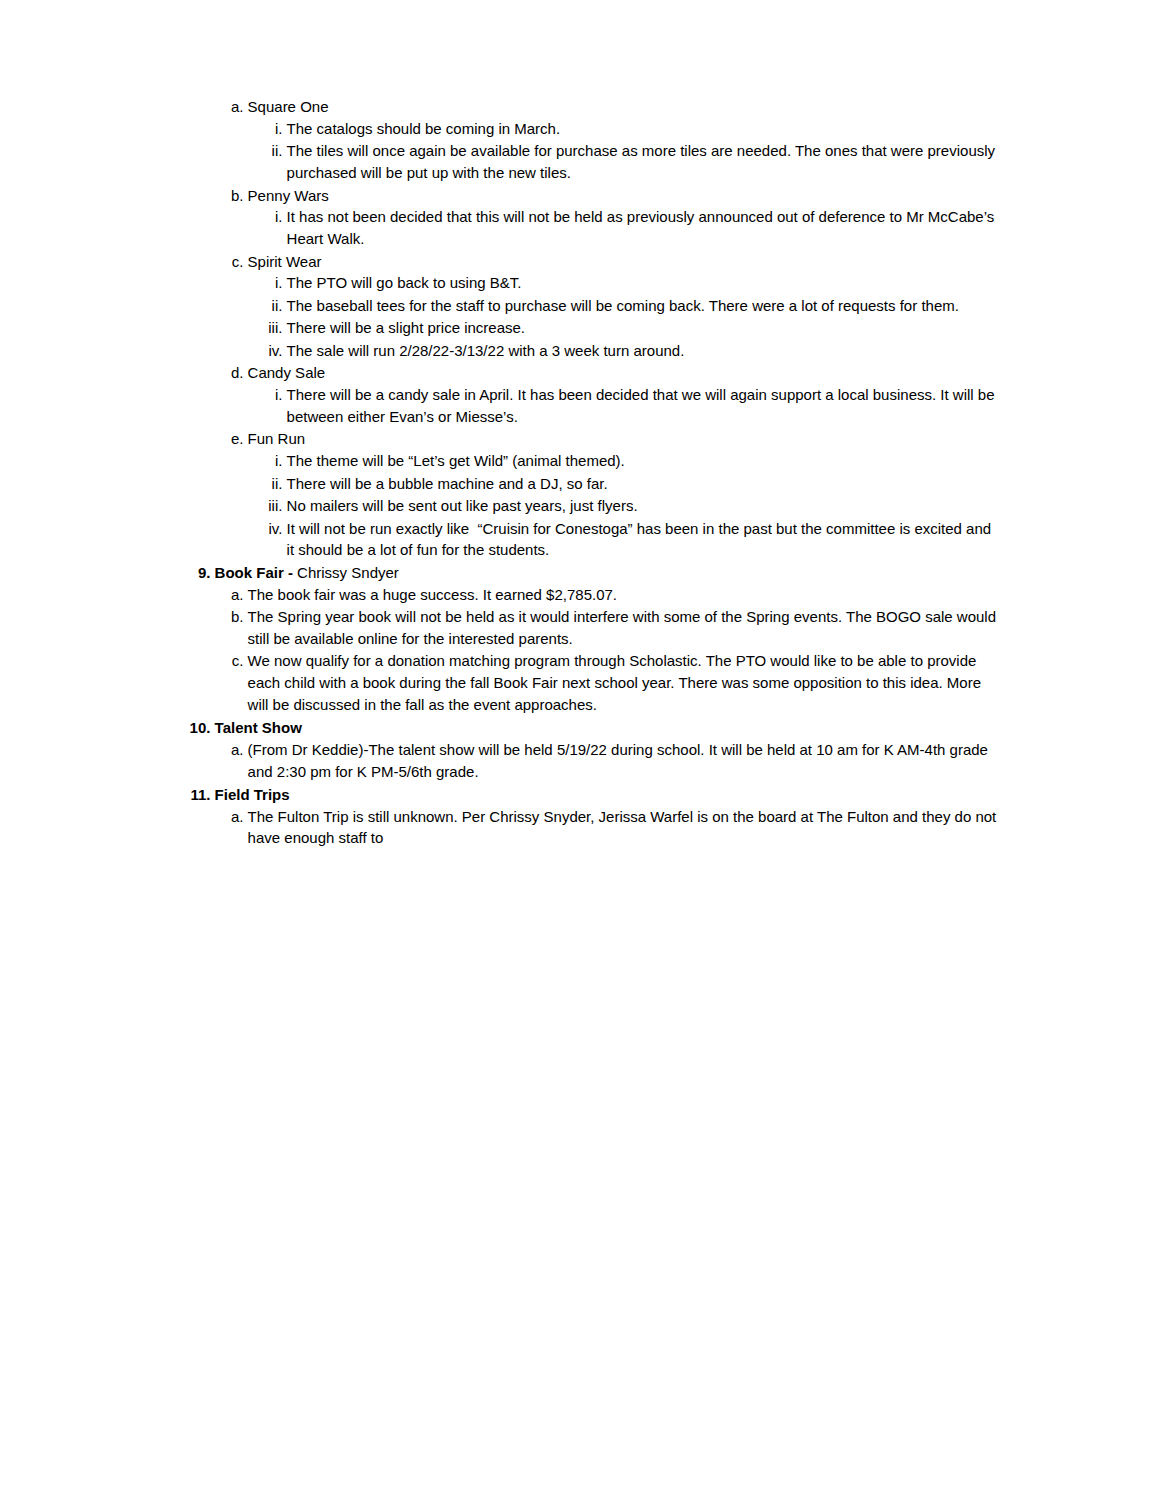Square One
The catalogs should be coming in March.
The tiles will once again be available for purchase as more tiles are needed. The ones that were previously purchased will be put up with the new tiles.
Penny Wars
It has not been decided that this will not be held as previously announced out of deference to Mr McCabe’s Heart Walk.
Spirit Wear
The PTO will go back to using B&T.
The baseball tees for the staff to purchase will be coming back. There were a lot of requests for them.
There will be a slight price increase.
The sale will run 2/28/22-3/13/22 with a 3 week turn around.
Candy Sale
There will be a candy sale in April. It has been decided that we will again support a local business. It will be between either Evan’s or Miesse’s.
Fun Run
The theme will be “Let’s get Wild” (animal themed).
There will be a bubble machine and a DJ, so far.
No mailers will be sent out like past years, just flyers.
It will not be run exactly like “Cruisin for Conestoga” has been in the past but the committee is excited and it should be a lot of fun for the students.
Book Fair - Chrissy Sndyer
The book fair was a huge success. It earned $2,785.07.
The Spring year book will not be held as it would interfere with some of the Spring events. The BOGO sale would still be available online for the interested parents.
We now qualify for a donation matching program through Scholastic. The PTO would like to be able to provide each child with a book during the fall Book Fair next school year. There was some opposition to this idea. More will be discussed in the fall as the event approaches.
Talent Show
(From Dr Keddie)-The talent show will be held 5/19/22 during school. It will be held at 10 am for K AM-4th grade and 2:30 pm for K PM-5/6th grade.
Field Trips
The Fulton Trip is still unknown. Per Chrissy Snyder, Jerissa Warfel is on the board at The Fulton and they do not have enough staff to